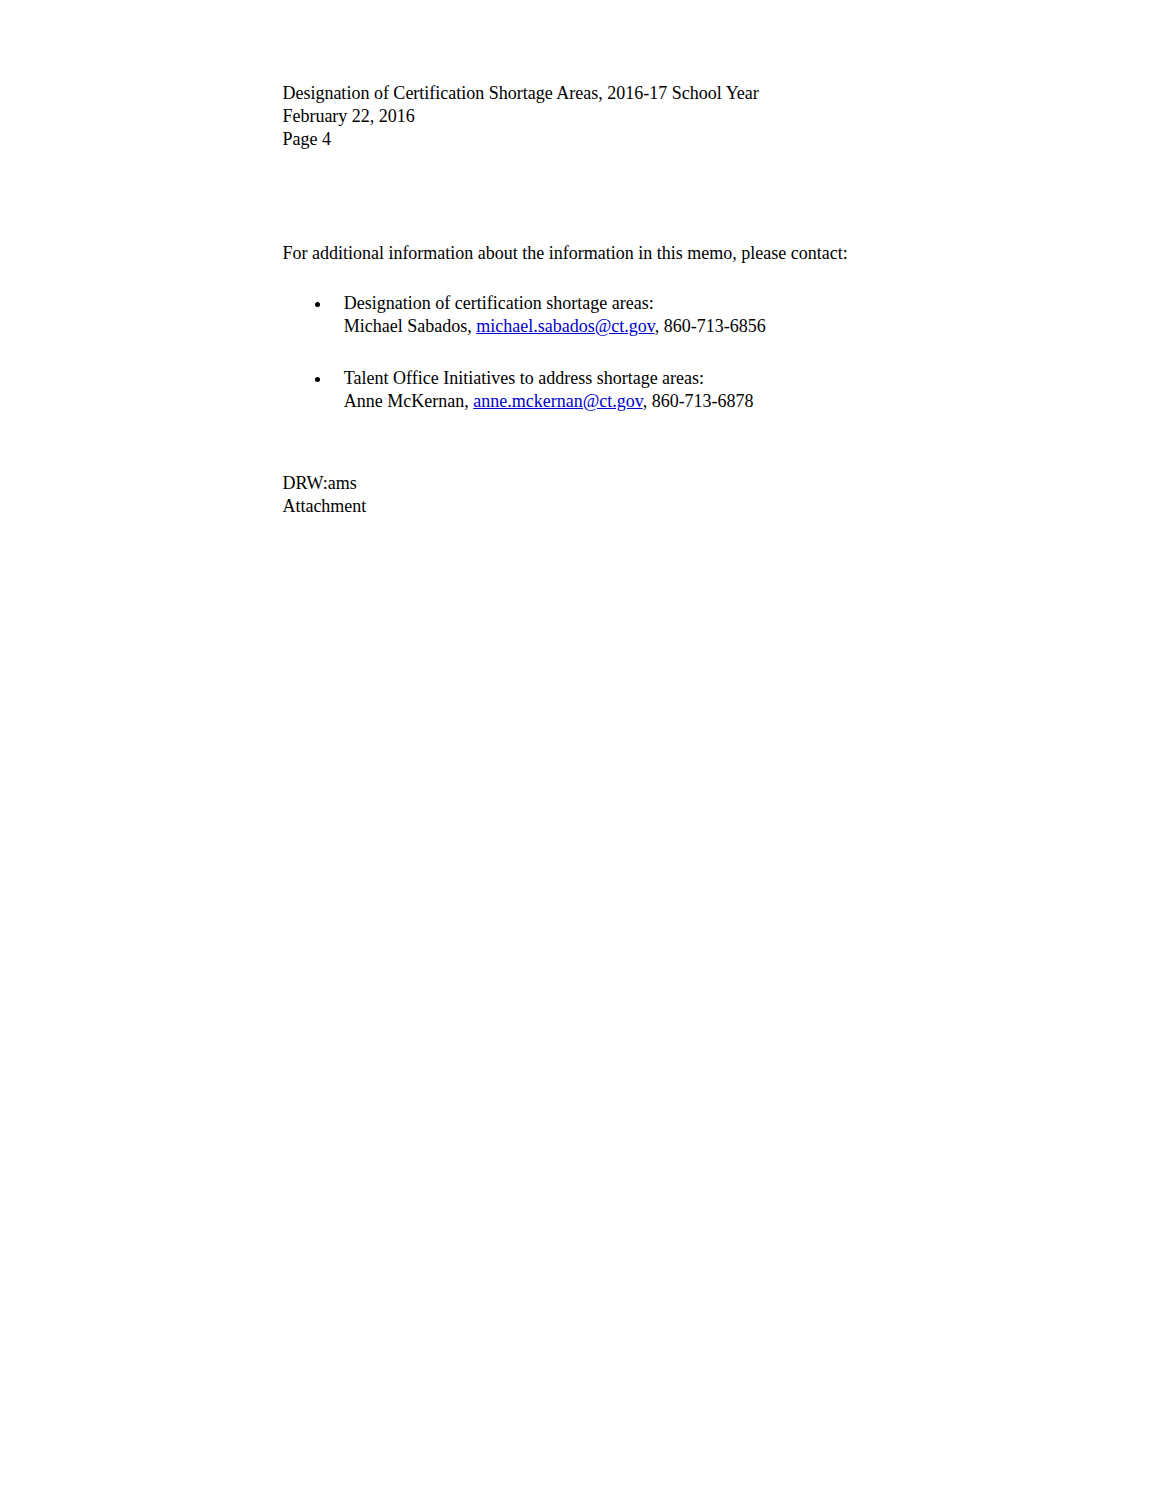Designation of Certification Shortage Areas, 2016-17 School Year
February 22, 2016
Page 4
For additional information about the information in this memo, please contact:
Designation of certification shortage areas: Michael Sabados, michael.sabados@ct.gov, 860-713-6856
Talent Office Initiatives to address shortage areas: Anne McKernan, anne.mckernan@ct.gov, 860-713-6878
DRW:ams
Attachment